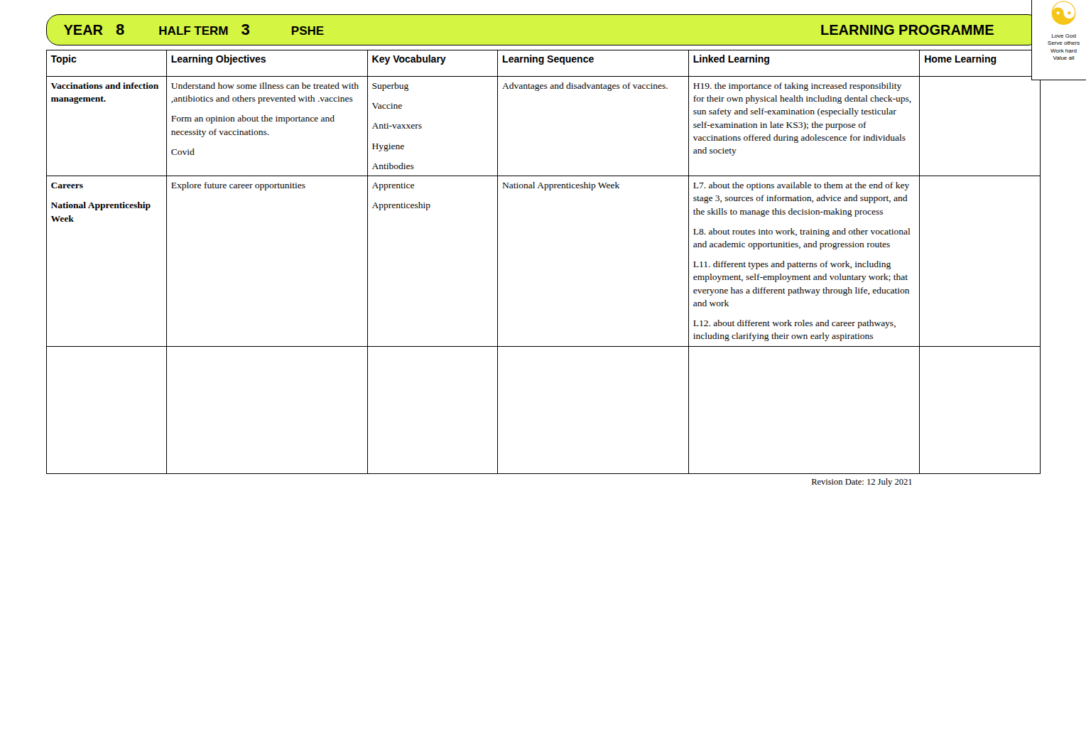YEAR 8 HALF TERM 3 PSHE
LEARNING PROGRAMME
☯
Love God
Serve others
Work hard
Value all
| Topic | Learning Objectives | Key Vocabulary | Learning Sequence | Linked Learning | Home Learning |
| --- | --- | --- | --- | --- | --- |
| Vaccinations and infection management. | Understand how some illness can be treated with ,antibiotics and others prevented with .vaccines Form an opinion about the importance and necessity of vaccinations. Covid | Superbug Vaccine Anti-vaxxers Hygiene Antibodies | Advantages and disadvantages of vaccines. | H19. the importance of taking increased responsibility for their own physical health including dental check-ups, sun safety and self-examination (especially testicular self-examination in late KS3); the purpose of vaccinations offered during adolescence for individuals and society | |
| Careers National Apprenticeship Week | Explore future career opportunities | Apprentice Apprenticeship | National Apprenticeship Week | L7. about the options available to them at the end of key stage 3, sources of information, advice and support, and the skills to manage this decision-making process L8. about routes into work, training and other vocational and academic opportunities, and progression routes L11. different types and patterns of work, including employment, self-employment and voluntary work; that everyone has a different pathway through life, education and work L12. about different work roles and career pathways, including clarifying their own early aspirations | |
Revision Date: 12 July 2021